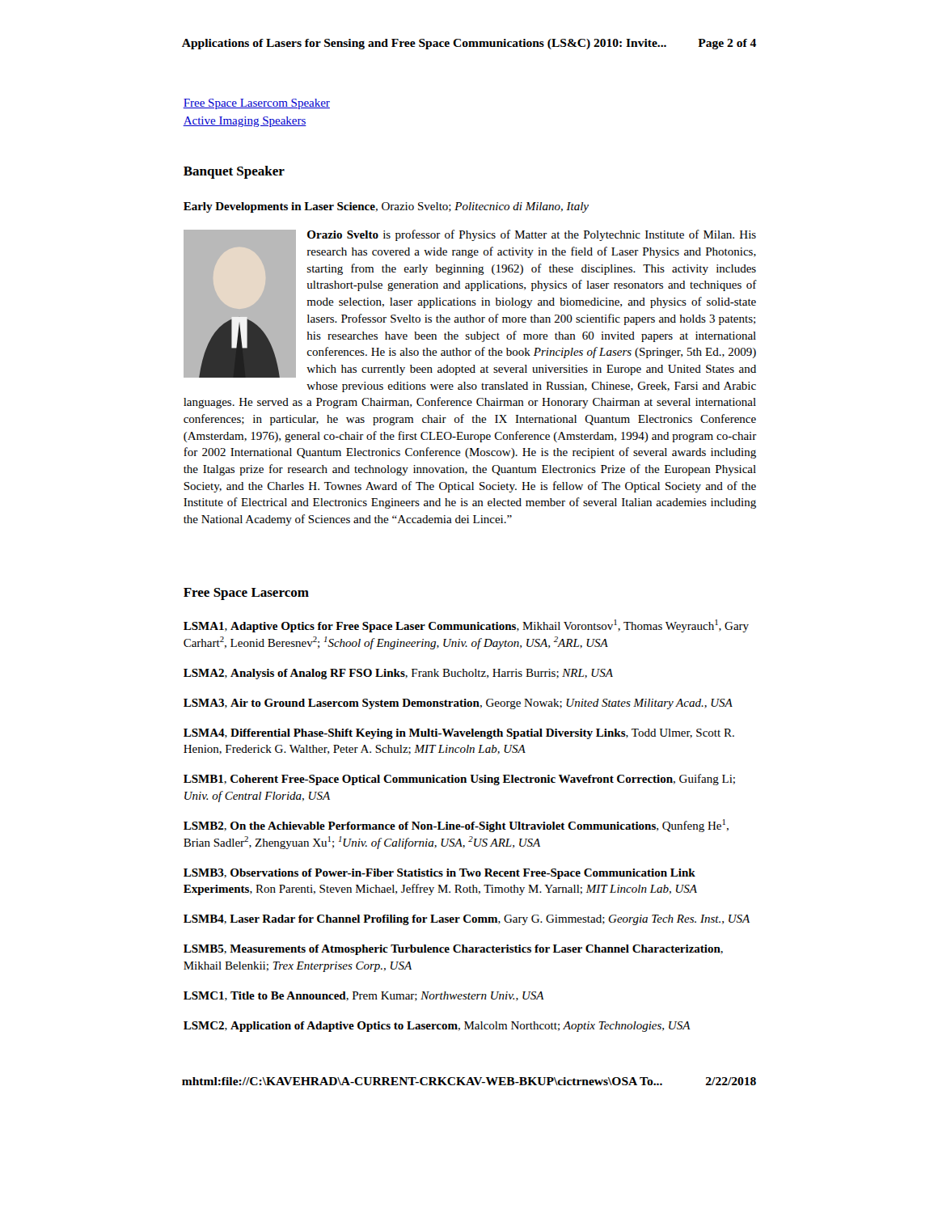Applications of Lasers for Sensing and Free Space Communications (LS&C) 2010: Invite... Page 2 of 4
Free Space Lasercom Speaker
Active Imaging Speakers
Banquet Speaker
Early Developments in Laser Science, Orazio Svelto; Politecnico di Milano, Italy
Orazio Svelto is professor of Physics of Matter at the Polytechnic Institute of Milan. His research has covered a wide range of activity in the field of Laser Physics and Photonics, starting from the early beginning (1962) of these disciplines. This activity includes ultrashort-pulse generation and applications, physics of laser resonators and techniques of mode selection, laser applications in biology and biomedicine, and physics of solid-state lasers. Professor Svelto is the author of more than 200 scientific papers and holds 3 patents; his researches have been the subject of more than 60 invited papers at international conferences. He is also the author of the book Principles of Lasers (Springer, 5th Ed., 2009) which has currently been adopted at several universities in Europe and United States and whose previous editions were also translated in Russian, Chinese, Greek, Farsi and Arabic languages. He served as a Program Chairman, Conference Chairman or Honorary Chairman at several international conferences; in particular, he was program chair of the IX International Quantum Electronics Conference (Amsterdam, 1976), general co-chair of the first CLEO-Europe Conference (Amsterdam, 1994) and program co-chair for 2002 International Quantum Electronics Conference (Moscow). He is the recipient of several awards including the Italgas prize for research and technology innovation, the Quantum Electronics Prize of the European Physical Society, and the Charles H. Townes Award of The Optical Society. He is fellow of The Optical Society and of the Institute of Electrical and Electronics Engineers and he is an elected member of several Italian academies including the National Academy of Sciences and the “Accademia dei Lincei.”
Free Space Lasercom
LSMA1, Adaptive Optics for Free Space Laser Communications, Mikhail Vorontsov1, Thomas Weyrauch1, Gary Carhart2, Leonid Beresnev2; 1School of Engineering, Univ. of Dayton, USA, 2ARL, USA
LSMA2, Analysis of Analog RF FSO Links, Frank Bucholtz, Harris Burris; NRL, USA
LSMA3, Air to Ground Lasercom System Demonstration, George Nowak; United States Military Acad., USA
LSMA4, Differential Phase-Shift Keying in Multi-Wavelength Spatial Diversity Links, Todd Ulmer, Scott R. Henion, Frederick G. Walther, Peter A. Schulz; MIT Lincoln Lab, USA
LSMB1, Coherent Free-Space Optical Communication Using Electronic Wavefront Correction, Guifang Li; Univ. of Central Florida, USA
LSMB2, On the Achievable Performance of Non-Line-of-Sight Ultraviolet Communications, Qunfeng He1, Brian Sadler2, Zhengyuan Xu1; 1Univ. of California, USA, 2US ARL, USA
LSMB3, Observations of Power-in-Fiber Statistics in Two Recent Free-Space Communication Link Experiments, Ron Parenti, Steven Michael, Jeffrey M. Roth, Timothy M. Yarnall; MIT Lincoln Lab, USA
LSMB4, Laser Radar for Channel Profiling for Laser Comm, Gary G. Gimmestad; Georgia Tech Res. Inst., USA
LSMB5, Measurements of Atmospheric Turbulence Characteristics for Laser Channel Characterization, Mikhail Belenkii; Trex Enterprises Corp., USA
LSMC1, Title to Be Announced, Prem Kumar; Northwestern Univ., USA
LSMC2, Application of Adaptive Optics to Lasercom, Malcolm Northcott; Aoptix Technologies, USA
mhtml:file://C:\KAVEHRAD\A-CURRENT-CRKCKAV-WEB-BKUP\cictrnews\OSA To... 2/22/2018